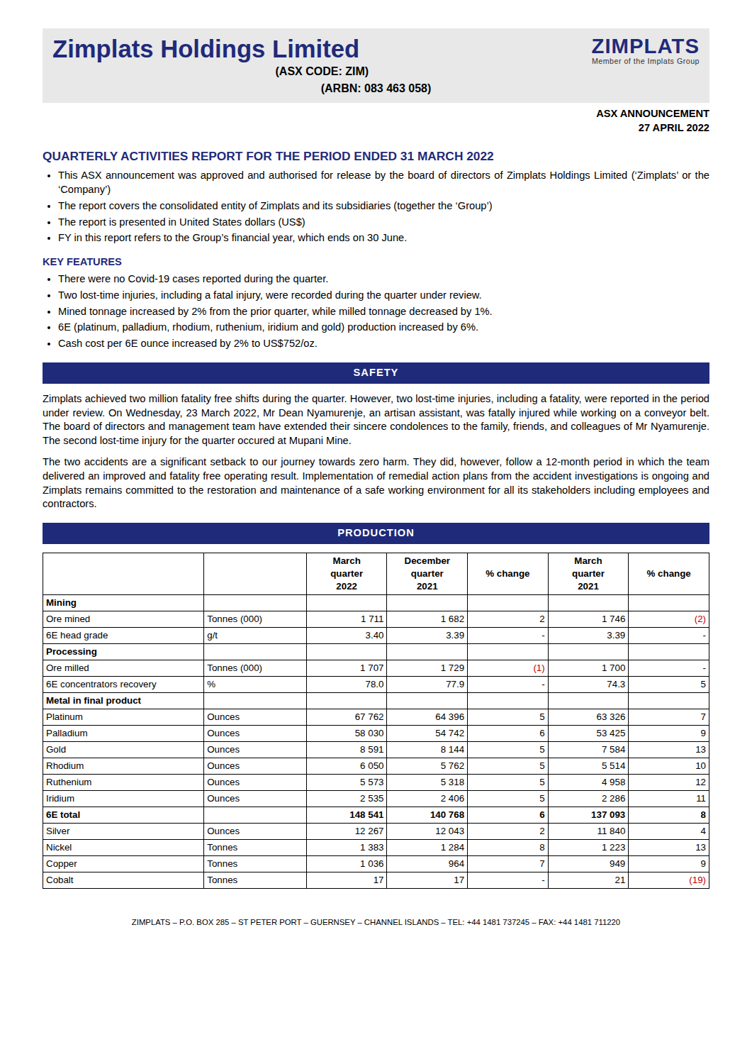ZIMPLATS
Member of the Implats Group
Zimplats Holdings Limited
(ASX CODE: ZIM)
(ARBN: 083 463 058)
ASX ANNOUNCEMENT
27 APRIL 2022
QUARTERLY ACTIVITIES REPORT FOR THE PERIOD ENDED 31 MARCH 2022
This ASX announcement was approved and authorised for release by the board of directors of Zimplats Holdings Limited (‘Zimplats’ or the ‘Company’)
The report covers the consolidated entity of Zimplats and its subsidiaries (together the ‘Group’)
The report is presented in United States dollars (US$)
FY in this report refers to the Group’s financial year, which ends on 30 June.
KEY FEATURES
There were no Covid-19 cases reported during the quarter.
Two lost-time injuries, including a fatal injury, were recorded during the quarter under review.
Mined tonnage increased by 2% from the prior quarter, while milled tonnage decreased by 1%.
6E (platinum, palladium, rhodium, ruthenium, iridium and gold) production increased by 6%.
Cash cost per 6E ounce increased by 2% to US$752/oz.
SAFETY
Zimplats achieved two million fatality free shifts during the quarter. However, two lost-time injuries, including a fatality, were reported in the period under review. On Wednesday, 23 March 2022, Mr Dean Nyamurenje, an artisan assistant, was fatally injured while working on a conveyor belt. The board of directors and management team have extended their sincere condolences to the family, friends, and colleagues of Mr Nyamurenje. The second lost-time injury for the quarter occured at Mupani Mine.
The two accidents are a significant setback to our journey towards zero harm. They did, however, follow a 12-month period in which the team delivered an improved and fatality free operating result. Implementation of remedial action plans from the accident investigations is ongoing and Zimplats remains committed to the restoration and maintenance of a safe working environment for all its stakeholders including employees and contractors.
PRODUCTION
| | | March quarter 2022 | December quarter 2021 | % change | March quarter 2021 | % change |
| --- | --- | --- | --- | --- | --- | --- |
| Mining | | | | | | |
| Ore mined | Tonnes (000) | 1 711 | 1 682 | 2 | 1 746 | (2) |
| 6E head grade | g/t | 3.40 | 3.39 | - | 3.39 | - |
| Processing | | | | | | |
| Ore milled | Tonnes (000) | 1 707 | 1 729 | (1) | 1 700 | - |
| 6E concentrators recovery | % | 78.0 | 77.9 | - | 74.3 | 5 |
| Metal in final product | | | | | | |
| Platinum | Ounces | 67 762 | 64 396 | 5 | 63 326 | 7 |
| Palladium | Ounces | 58 030 | 54 742 | 6 | 53 425 | 9 |
| Gold | Ounces | 8 591 | 8 144 | 5 | 7 584 | 13 |
| Rhodium | Ounces | 6 050 | 5 762 | 5 | 5 514 | 10 |
| Ruthenium | Ounces | 5 573 | 5 318 | 5 | 4 958 | 12 |
| Iridium | Ounces | 2 535 | 2 406 | 5 | 2 286 | 11 |
| 6E total | | 148 541 | 140 768 | 6 | 137 093 | 8 |
| Silver | Ounces | 12 267 | 12 043 | 2 | 11 840 | 4 |
| Nickel | Tonnes | 1 383 | 1 284 | 8 | 1 223 | 13 |
| Copper | Tonnes | 1 036 | 964 | 7 | 949 | 9 |
| Cobalt | Tonnes | 17 | 17 | - | 21 | (19) |
ZIMPLATS – P.O. BOX 285 – ST PETER PORT – GUERNSEY – CHANNEL ISLANDS – TEL: +44 1481 737245 – FAX: +44 1481 711220